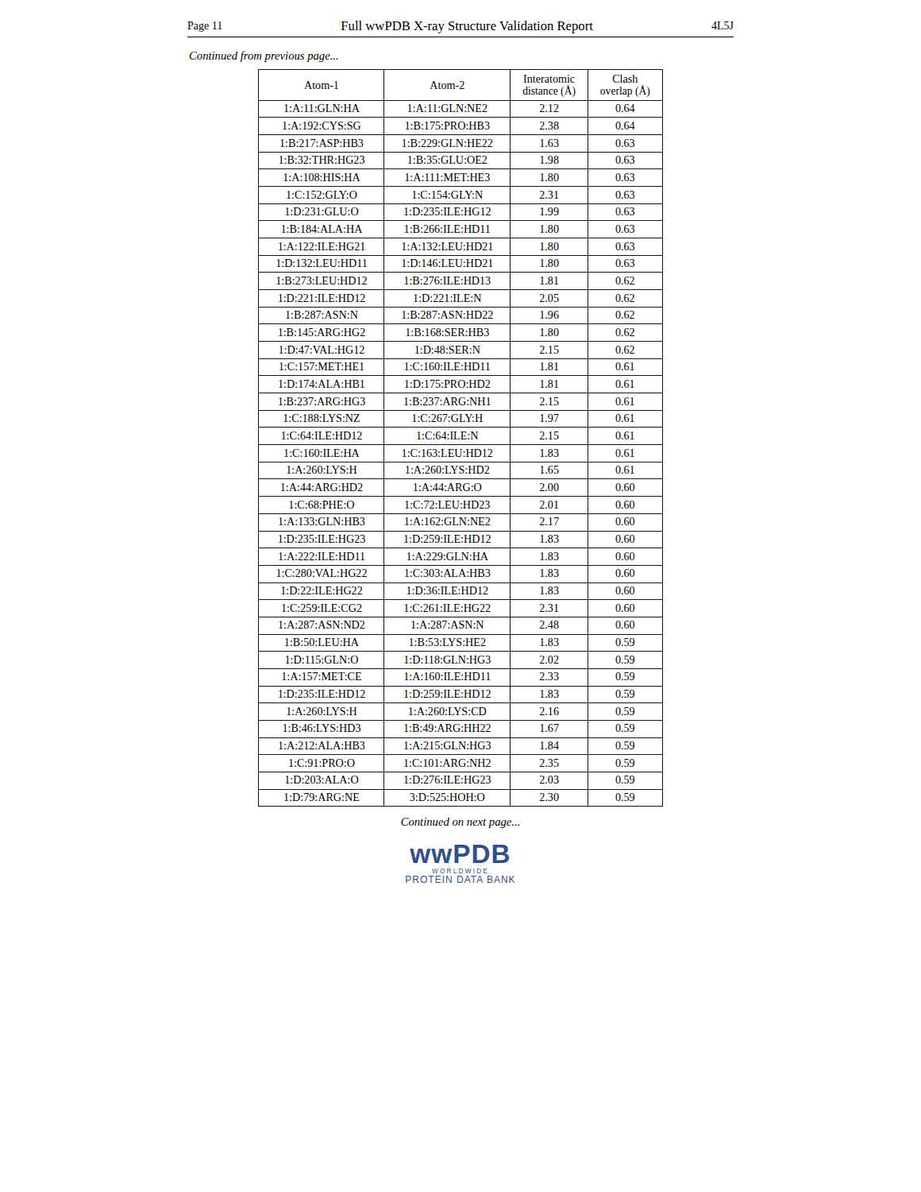Page 11
Full wwPDB X-ray Structure Validation Report
4L5J
Continued from previous page...
| Atom-1 | Atom-2 | Interatomic distance (Å) | Clash overlap (Å) |
| --- | --- | --- | --- |
| 1:A:11:GLN:HA | 1:A:11:GLN:NE2 | 2.12 | 0.64 |
| 1:A:192:CYS:SG | 1:B:175:PRO:HB3 | 2.38 | 0.64 |
| 1:B:217:ASP:HB3 | 1:B:229:GLN:HE22 | 1.63 | 0.63 |
| 1:B:32:THR:HG23 | 1:B:35:GLU:OE2 | 1.98 | 0.63 |
| 1:A:108:HIS:HA | 1:A:111:MET:HE3 | 1.80 | 0.63 |
| 1:C:152:GLY:O | 1:C:154:GLY:N | 2.31 | 0.63 |
| 1:D:231:GLU:O | 1:D:235:ILE:HG12 | 1.99 | 0.63 |
| 1:B:184:ALA:HA | 1:B:266:ILE:HD11 | 1.80 | 0.63 |
| 1:A:122:ILE:HG21 | 1:A:132:LEU:HD21 | 1.80 | 0.63 |
| 1:D:132:LEU:HD11 | 1:D:146:LEU:HD21 | 1.80 | 0.63 |
| 1:B:273:LEU:HD12 | 1:B:276:ILE:HD13 | 1.81 | 0.62 |
| 1:D:221:ILE:HD12 | 1:D:221:ILE:N | 2.05 | 0.62 |
| 1:B:287:ASN:N | 1:B:287:ASN:HD22 | 1.96 | 0.62 |
| 1:B:145:ARG:HG2 | 1:B:168:SER:HB3 | 1.80 | 0.62 |
| 1:D:47:VAL:HG12 | 1:D:48:SER:N | 2.15 | 0.62 |
| 1:C:157:MET:HE1 | 1:C:160:ILE:HD11 | 1.81 | 0.61 |
| 1:D:174:ALA:HB1 | 1:D:175:PRO:HD2 | 1.81 | 0.61 |
| 1:B:237:ARG:HG3 | 1:B:237:ARG:NH1 | 2.15 | 0.61 |
| 1:C:188:LYS:NZ | 1:C:267:GLY:H | 1.97 | 0.61 |
| 1:C:64:ILE:HD12 | 1:C:64:ILE:N | 2.15 | 0.61 |
| 1:C:160:ILE:HA | 1:C:163:LEU:HD12 | 1.83 | 0.61 |
| 1:A:260:LYS:H | 1:A:260:LYS:HD2 | 1.65 | 0.61 |
| 1:A:44:ARG:HD2 | 1:A:44:ARG:O | 2.00 | 0.60 |
| 1:C:68:PHE:O | 1:C:72:LEU:HD23 | 2.01 | 0.60 |
| 1:A:133:GLN:HB3 | 1:A:162:GLN:NE2 | 2.17 | 0.60 |
| 1:D:235:ILE:HG23 | 1:D:259:ILE:HD12 | 1.83 | 0.60 |
| 1:A:222:ILE:HD11 | 1:A:229:GLN:HA | 1.83 | 0.60 |
| 1:C:280:VAL:HG22 | 1:C:303:ALA:HB3 | 1.83 | 0.60 |
| 1:D:22:ILE:HG22 | 1:D:36:ILE:HD12 | 1.83 | 0.60 |
| 1:C:259:ILE:CG2 | 1:C:261:ILE:HG22 | 2.31 | 0.60 |
| 1:A:287:ASN:ND2 | 1:A:287:ASN:N | 2.48 | 0.60 |
| 1:B:50:LEU:HA | 1:B:53:LYS:HE2 | 1.83 | 0.59 |
| 1:D:115:GLN:O | 1:D:118:GLN:HG3 | 2.02 | 0.59 |
| 1:A:157:MET:CE | 1:A:160:ILE:HD11 | 2.33 | 0.59 |
| 1:D:235:ILE:HD12 | 1:D:259:ILE:HD12 | 1.83 | 0.59 |
| 1:A:260:LYS:H | 1:A:260:LYS:CD | 2.16 | 0.59 |
| 1:B:46:LYS:HD3 | 1:B:49:ARG:HH22 | 1.67 | 0.59 |
| 1:A:212:ALA:HB3 | 1:A:215:GLN:HG3 | 1.84 | 0.59 |
| 1:C:91:PRO:O | 1:C:101:ARG:NH2 | 2.35 | 0.59 |
| 1:D:203:ALA:O | 1:D:276:ILE:HG23 | 2.03 | 0.59 |
| 1:D:79:ARG:NE | 3:D:525:HOH:O | 2.30 | 0.59 |
Continued on next page...
ww PDB
WORLDWIDE
PROTEIN DATA BANK